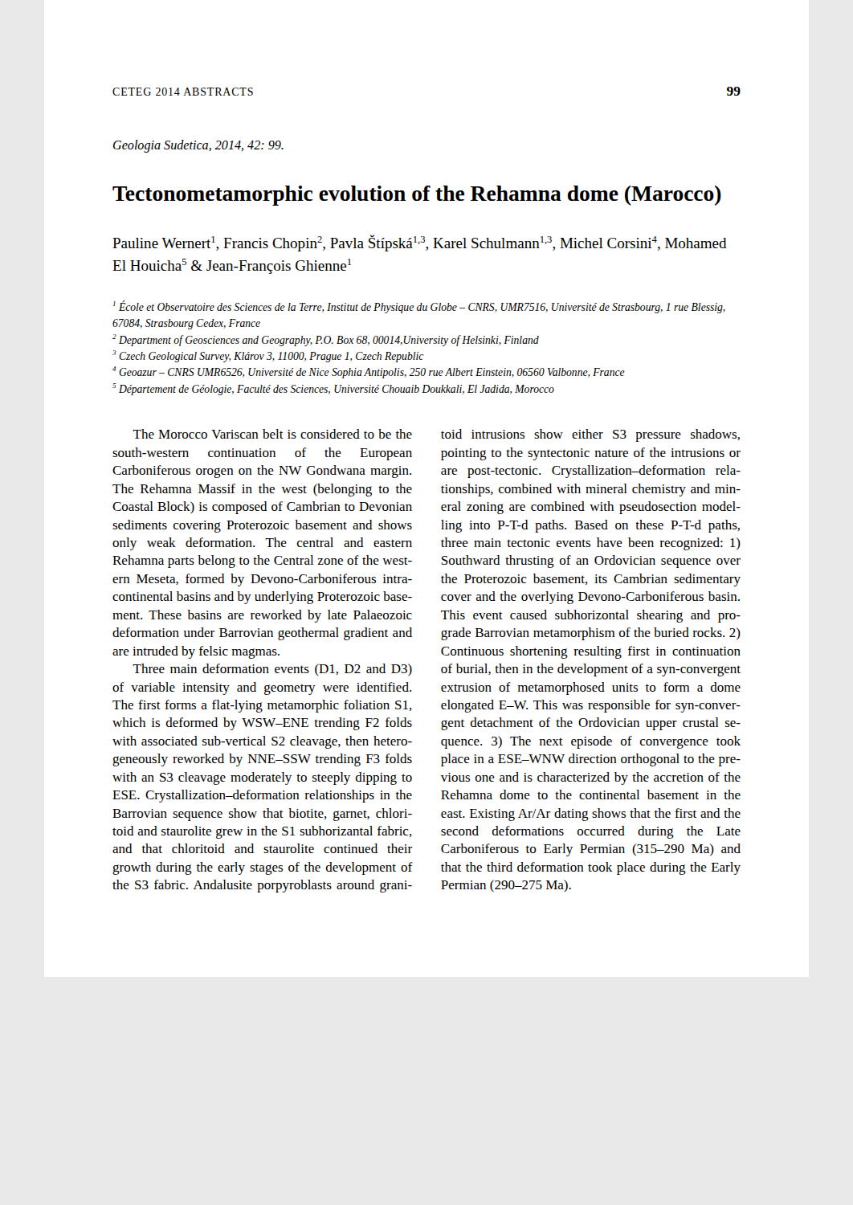CETeG 2014 Abstracts 99
Geologia Sudetica, 2014, 42: 99.
Tectonometamorphic evolution of the Rehamna dome (Marocco)
Pauline Wernert1, Francis Chopin2, Pavla Štípská1,3, Karel Schulmann1,3, Michel Corsini4, Mohamed El Houicha5 & Jean-François Ghienne1
1 École et Observatoire des Sciences de la Terre, Institut de Physique du Globe – CNRS, UMR7516, Université de Strasbourg, 1 rue Blessig, 67084, Strasbourg Cedex, France
2 Department of Geosciences and Geography, P.O. Box 68, 00014,University of Helsinki, Finland
3 Czech Geological Survey, Klárov 3, 11000, Prague 1, Czech Republic
4 Geoazur – CNRS UMR6526, Université de Nice Sophia Antipolis, 250 rue Albert Einstein, 06560 Valbonne, France
5 Département de Géologie, Faculté des Sciences, Université Chouaib Doukkali, El Jadida, Morocco
The Morocco Variscan belt is considered to be the south-western continuation of the European Carboniferous orogen on the NW Gondwana margin. The Rehamna Massif in the west (belonging to the Coastal Block) is composed of Cambrian to Devonian sediments covering Proterozoic basement and shows only weak deformation. The central and eastern Rehamna parts belong to the Central zone of the western Meseta, formed by Devono-Carboniferous intracontinental basins and by underlying Proterozoic basement. These basins are reworked by late Palaeozoic deformation under Barrovian geothermal gradient and are intruded by felsic magmas.
Three main deformation events (D1, D2 and D3) of variable intensity and geometry were identified. The first forms a flat-lying metamorphic foliation S1, which is deformed by WSW–ENE trending F2 folds with associated sub-vertical S2 cleavage, then heterogeneously reworked by NNE–SSW trending F3 folds with an S3 cleavage moderately to steeply dipping to ESE. Crystallization–deformation relationships in the Barrovian sequence show that biotite, garnet, chloritoid and staurolite grew in the S1 subhorizantal fabric, and that chloritoid and staurolite continued their growth during the early stages of the development of the S3 fabric. Andalusite porpyroblasts around granitoid intrusions show either S3 pressure shadows, pointing to the syntectonic nature of the intrusions or are post-tectonic. Crystallization–deformation relationships, combined with mineral chemistry and mineral zoning are combined with pseudosection modelling into P-T-d paths. Based on these P-T-d paths, three main tectonic events have been recognized: 1) Southward thrusting of an Ordovician sequence over the Proterozoic basement, its Cambrian sedimentary cover and the overlying Devono-Carboniferous basin. This event caused subhorizontal shearing and prograde Barrovian metamorphism of the buried rocks. 2) Continuous shortening resulting first in continuation of burial, then in the development of a syn-convergent extrusion of metamorphosed units to form a dome elongated E–W. This was responsible for syn-convergent detachment of the Ordovician upper crustal sequence. 3) The next episode of convergence took place in a ESE–WNW direction orthogonal to the previous one and is characterized by the accretion of the Rehamna dome to the continental basement in the east. Existing Ar/Ar dating shows that the first and the second deformations occurred during the Late Carboniferous to Early Permian (315–290 Ma) and that the third deformation took place during the Early Permian (290–275 Ma).